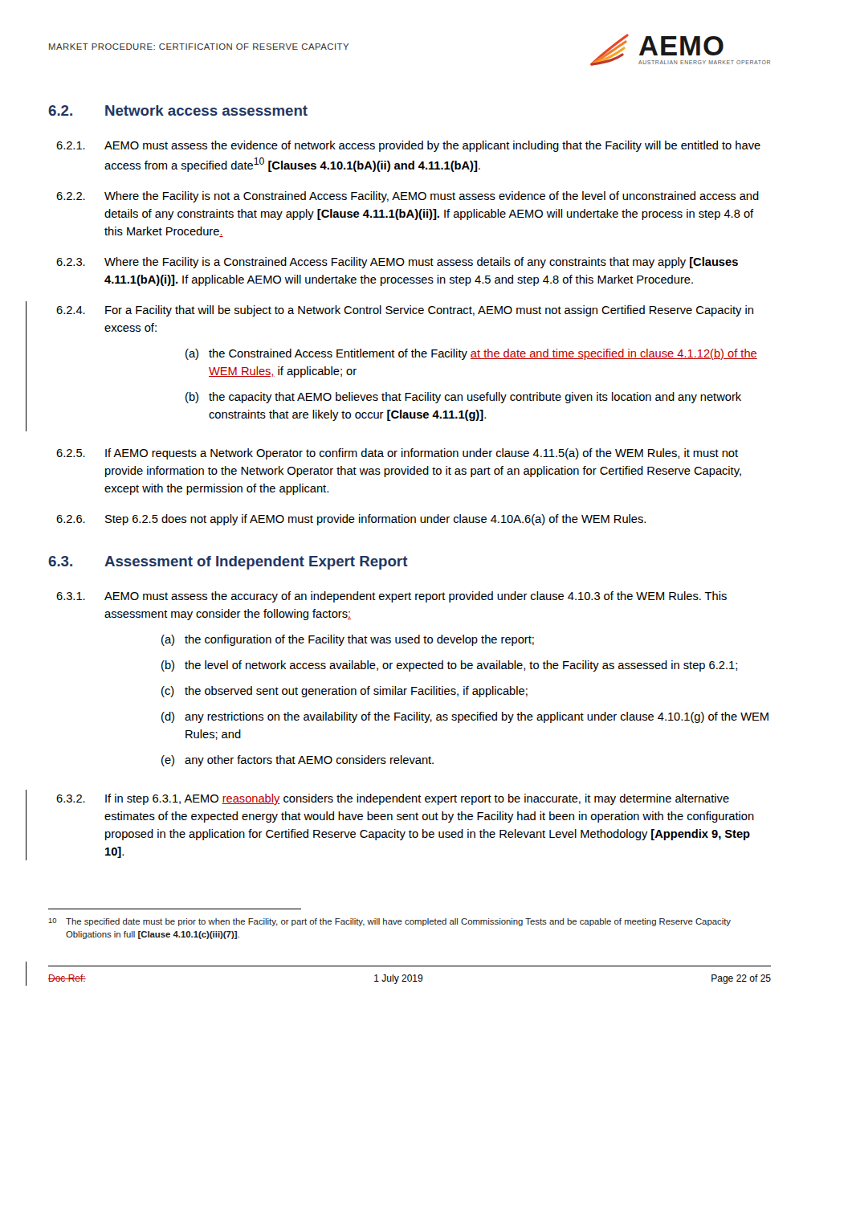Market Procedure: Certification of Reserve Capacity
AEMO
Australian Energy Market Operator
6.2. Network access assessment
6.2.1.
AEMO must assess the evidence of network access provided by the applicant including that the Facility will be entitled to have access from a specified date10 [Clauses 4.10.1(bA)(ii) and 4.11.1(bA)].
6.2.2.
Where the Facility is not a Constrained Access Facility, AEMO must assess evidence of the level of unconstrained access and details of any constraints that may apply [Clause 4.11.1(bA)(ii)]. If applicable AEMO will undertake the process in step 4.8 of this Market Procedure.
6.2.3.
Where the Facility is a Constrained Access Facility AEMO must assess details of any constraints that may apply [Clauses 4.11.1(bA)(i)]. If applicable AEMO will undertake the processes in step 4.5 and step 4.8 of this Market Procedure.
6.2.4.
For a Facility that will be subject to a Network Control Service Contract, AEMO must not assign Certified Reserve Capacity in excess of:
the Constrained Access Entitlement of the Facility at the date and time specified in clause 4.1.12(b) of the WEM Rules, if applicable; or
the capacity that AEMO believes that Facility can usefully contribute given its location and any network constraints that are likely to occur [Clause 4.11.1(g)].
6.2.5.
If AEMO requests a Network Operator to confirm data or information under clause 4.11.5(a) of the WEM Rules, it must not provide information to the Network Operator that was provided to it as part of an application for Certified Reserve Capacity, except with the permission of the applicant.
6.2.6.
Step 6.2.5 does not apply if AEMO must provide information under clause 4.10A.6(a) of the WEM Rules.
6.3. Assessment of Independent Expert Report
6.3.1.
AEMO must assess the accuracy of an independent expert report provided under clause 4.10.3 of the WEM Rules. This assessment may consider the following factors:
the configuration of the Facility that was used to develop the report;
the level of network access available, or expected to be available, to the Facility as assessed in step 6.2.1;
the observed sent out generation of similar Facilities, if applicable;
any restrictions on the availability of the Facility, as specified by the applicant under clause 4.10.1(g) of the WEM Rules; and
any other factors that AEMO considers relevant.
6.3.2.
If in step 6.3.1, AEMO reasonably considers the independent expert report to be inaccurate, it may determine alternative estimates of the expected energy that would have been sent out by the Facility had it been in operation with the configuration proposed in the application for Certified Reserve Capacity to be used in the Relevant Level Methodology [Appendix 9, Step 10].
10
The specified date must be prior to when the Facility, or part of the Facility, will have completed all Commissioning Tests and be capable of meeting Reserve Capacity Obligations in full [Clause 4.10.1(c)(iii)(7)].
Doc Ref: 1 July 2019 Page 22 of 25